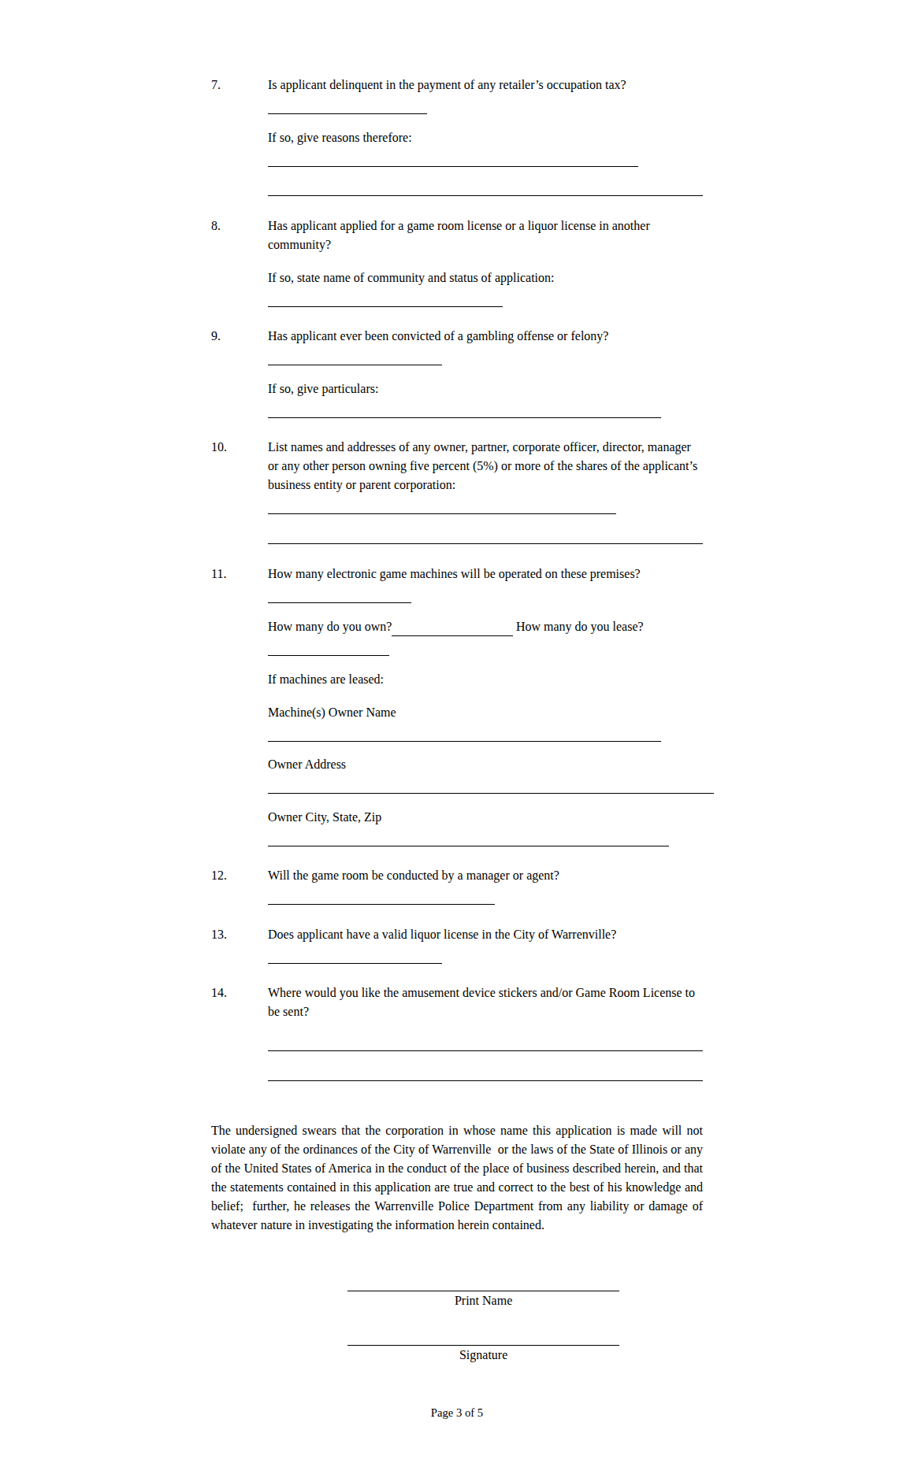7. Is applicant delinquent in the payment of any retailer’s occupation tax?
If so, give reasons therefore:
8. Has applicant applied for a game room license or a liquor license in another community?
If so, state name of community and status of application:
9. Has applicant ever been convicted of a gambling offense or felony?
If so, give particulars:
10. List names and addresses of any owner, partner, corporate officer, director, manager or any other person owning five percent (5%) or more of the shares of the applicant’s business entity or parent corporation:
11. How many electronic game machines will be operated on these premises?
How many do you own? How many do you lease?
If machines are leased:
Machine(s) Owner Name
Owner Address
Owner City, State, Zip
12. Will the game room be conducted by a manager or agent?
13. Does applicant have a valid liquor license in the City of Warrenville?
14. Where would you like the amusement device stickers and/or Game Room License to be sent?
The undersigned swears that the corporation in whose name this application is made will not violate any of the ordinances of the City of Warrenville or the laws of the State of Illinois or any of the United States of America in the conduct of the place of business described herein, and that the statements contained in this application are true and correct to the best of his knowledge and belief; further, he releases the Warrenville Police Department from any liability or damage of whatever nature in investigating the information herein contained.
Print Name
Signature
Page 3 of 5